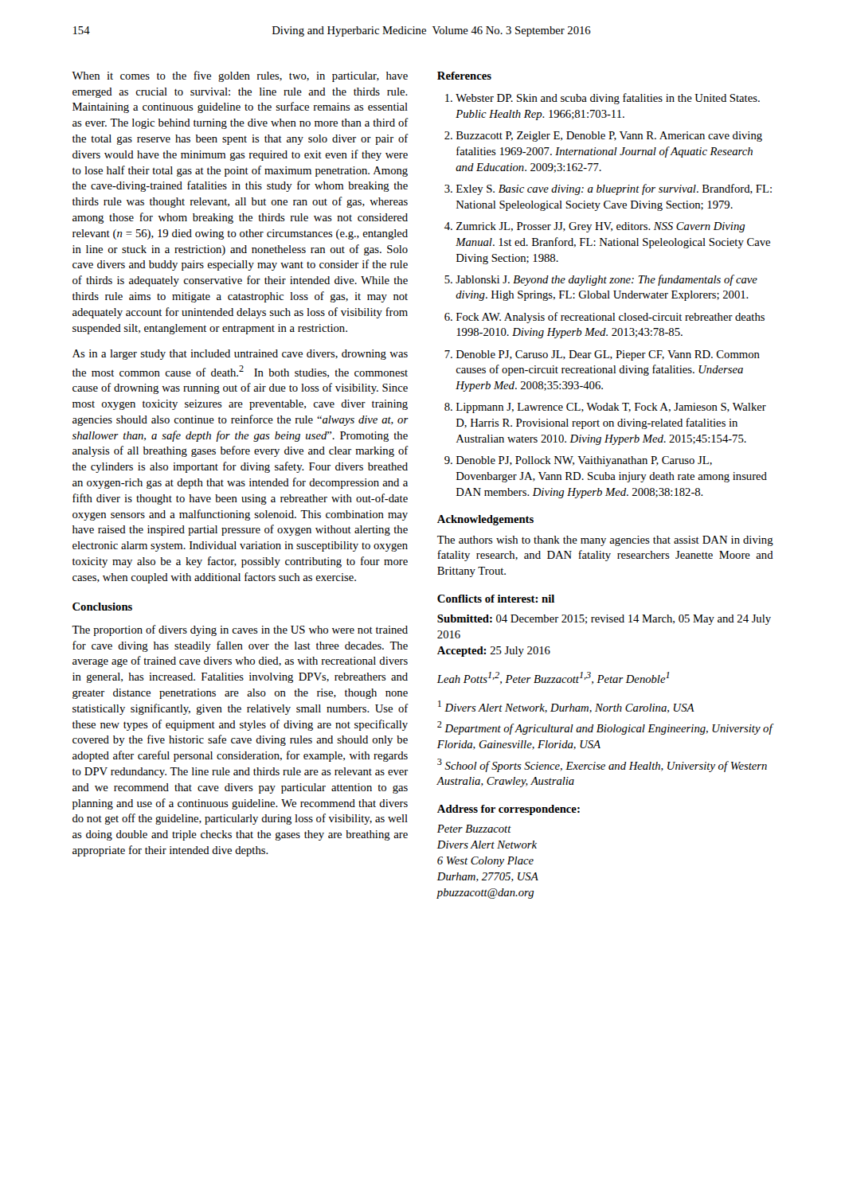154 Diving and Hyperbaric Medicine Volume 46 No. 3 September 2016
When it comes to the five golden rules, two, in particular, have emerged as crucial to survival: the line rule and the thirds rule. Maintaining a continuous guideline to the surface remains as essential as ever. The logic behind turning the dive when no more than a third of the total gas reserve has been spent is that any solo diver or pair of divers would have the minimum gas required to exit even if they were to lose half their total gas at the point of maximum penetration. Among the cave-diving-trained fatalities in this study for whom breaking the thirds rule was thought relevant, all but one ran out of gas, whereas among those for whom breaking the thirds rule was not considered relevant (n = 56), 19 died owing to other circumstances (e.g., entangled in line or stuck in a restriction) and nonetheless ran out of gas. Solo cave divers and buddy pairs especially may want to consider if the rule of thirds is adequately conservative for their intended dive. While the thirds rule aims to mitigate a catastrophic loss of gas, it may not adequately account for unintended delays such as loss of visibility from suspended silt, entanglement or entrapment in a restriction.
As in a larger study that included untrained cave divers, drowning was the most common cause of death.2 In both studies, the commonest cause of drowning was running out of air due to loss of visibility. Since most oxygen toxicity seizures are preventable, cave diver training agencies should also continue to reinforce the rule “always dive at, or shallower than, a safe depth for the gas being used”. Promoting the analysis of all breathing gases before every dive and clear marking of the cylinders is also important for diving safety. Four divers breathed an oxygen-rich gas at depth that was intended for decompression and a fifth diver is thought to have been using a rebreather with out-of-date oxygen sensors and a malfunctioning solenoid. This combination may have raised the inspired partial pressure of oxygen without alerting the electronic alarm system. Individual variation in susceptibility to oxygen toxicity may also be a key factor, possibly contributing to four more cases, when coupled with additional factors such as exercise.
Conclusions
The proportion of divers dying in caves in the US who were not trained for cave diving has steadily fallen over the last three decades. The average age of trained cave divers who died, as with recreational divers in general, has increased. Fatalities involving DPVs, rebreathers and greater distance penetrations are also on the rise, though none statistically significantly, given the relatively small numbers. Use of these new types of equipment and styles of diving are not specifically covered by the five historic safe cave diving rules and should only be adopted after careful personal consideration, for example, with regards to DPV redundancy. The line rule and thirds rule are as relevant as ever and we recommend that cave divers pay particular attention to gas planning and use of a continuous guideline. We recommend that divers do not get off the guideline, particularly during loss of visibility, as well as doing double and triple checks that the gases they are breathing are appropriate for their intended dive depths.
References
Webster DP. Skin and scuba diving fatalities in the United States. Public Health Rep. 1966;81:703-11.
Buzzacott P, Zeigler E, Denoble P, Vann R. American cave diving fatalities 1969-2007. International Journal of Aquatic Research and Education. 2009;3:162-77.
Exley S. Basic cave diving: a blueprint for survival. Brandford, FL: National Speleological Society Cave Diving Section; 1979.
Zumrick JL, Prosser JJ, Grey HV, editors. NSS Cavern Diving Manual. 1st ed. Branford, FL: National Speleological Society Cave Diving Section; 1988.
Jablonski J. Beyond the daylight zone: The fundamentals of cave diving. High Springs, FL: Global Underwater Explorers; 2001.
Fock AW. Analysis of recreational closed-circuit rebreather deaths 1998-2010. Diving Hyperb Med. 2013;43:78-85.
Denoble PJ, Caruso JL, Dear GL, Pieper CF, Vann RD. Common causes of open-circuit recreational diving fatalities. Undersea Hyperb Med. 2008;35:393-406.
Lippmann J, Lawrence CL, Wodak T, Fock A, Jamieson S, Walker D, Harris R. Provisional report on diving-related fatalities in Australian waters 2010. Diving Hyperb Med. 2015;45:154-75.
Denoble PJ, Pollock NW, Vaithiyanathan P, Caruso JL, Dovenbarger JA, Vann RD. Scuba injury death rate among insured DAN members. Diving Hyperb Med. 2008;38:182-8.
Acknowledgements
The authors wish to thank the many agencies that assist DAN in diving fatality research, and DAN fatality researchers Jeanette Moore and Brittany Trout.
Conflicts of interest: nil
Submitted: 04 December 2015; revised 14 March, 05 May and 24 July 2016
Accepted: 25 July 2016
Leah Potts1,2, Peter Buzzacott1,3, Petar Denoble1
1 Divers Alert Network, Durham, North Carolina, USA
2 Department of Agricultural and Biological Engineering, University of Florida, Gainesville, Florida, USA
3 School of Sports Science, Exercise and Health, University of Western Australia, Crawley, Australia
Address for correspondence:
Peter Buzzacott
Divers Alert Network
6 West Colony Place
Durham, 27705, USA
pbuzzacott@dan.org